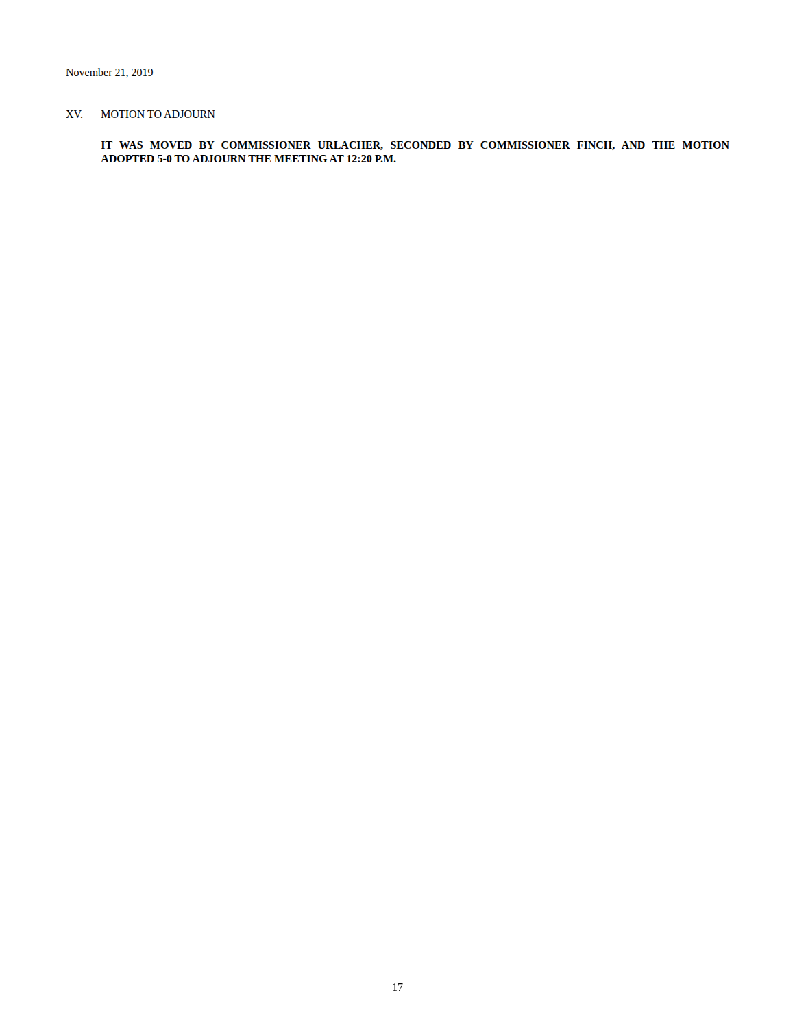November 21, 2019
XV. MOTION TO ADJOURN
IT WAS MOVED BY COMMISSIONER URLACHER, SECONDED BY COMMISSIONER FINCH, AND THE MOTION ADOPTED 5-0 TO ADJOURN THE MEETING AT 12:20 P.M.
17